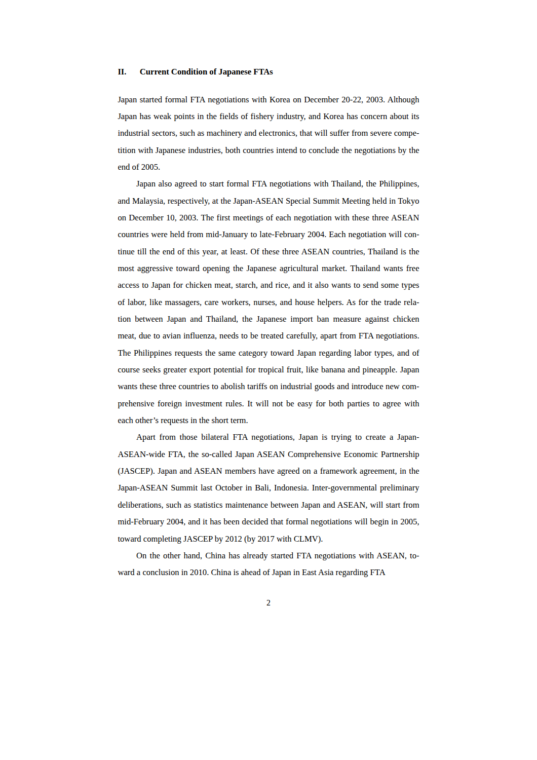II. Current Condition of Japanese FTAs
Japan started formal FTA negotiations with Korea on December 20-22, 2003. Although Japan has weak points in the fields of fishery industry, and Korea has concern about its industrial sectors, such as machinery and electronics, that will suffer from severe competition with Japanese industries, both countries intend to conclude the negotiations by the end of 2005.
Japan also agreed to start formal FTA negotiations with Thailand, the Philippines, and Malaysia, respectively, at the Japan-ASEAN Special Summit Meeting held in Tokyo on December 10, 2003. The first meetings of each negotiation with these three ASEAN countries were held from mid-January to late-February 2004. Each negotiation will continue till the end of this year, at least. Of these three ASEAN countries, Thailand is the most aggressive toward opening the Japanese agricultural market. Thailand wants free access to Japan for chicken meat, starch, and rice, and it also wants to send some types of labor, like massagers, care workers, nurses, and house helpers. As for the trade relation between Japan and Thailand, the Japanese import ban measure against chicken meat, due to avian influenza, needs to be treated carefully, apart from FTA negotiations. The Philippines requests the same category toward Japan regarding labor types, and of course seeks greater export potential for tropical fruit, like banana and pineapple. Japan wants these three countries to abolish tariffs on industrial goods and introduce new comprehensive foreign investment rules. It will not be easy for both parties to agree with each other’s requests in the short term.
Apart from those bilateral FTA negotiations, Japan is trying to create a Japan-ASEAN-wide FTA, the so-called Japan ASEAN Comprehensive Economic Partnership (JASCEP). Japan and ASEAN members have agreed on a framework agreement, in the Japan-ASEAN Summit last October in Bali, Indonesia. Inter-governmental preliminary deliberations, such as statistics maintenance between Japan and ASEAN, will start from mid-February 2004, and it has been decided that formal negotiations will begin in 2005, toward completing JASCEP by 2012 (by 2017 with CLMV).
On the other hand, China has already started FTA negotiations with ASEAN, toward a conclusion in 2010. China is ahead of Japan in East Asia regarding FTA
2